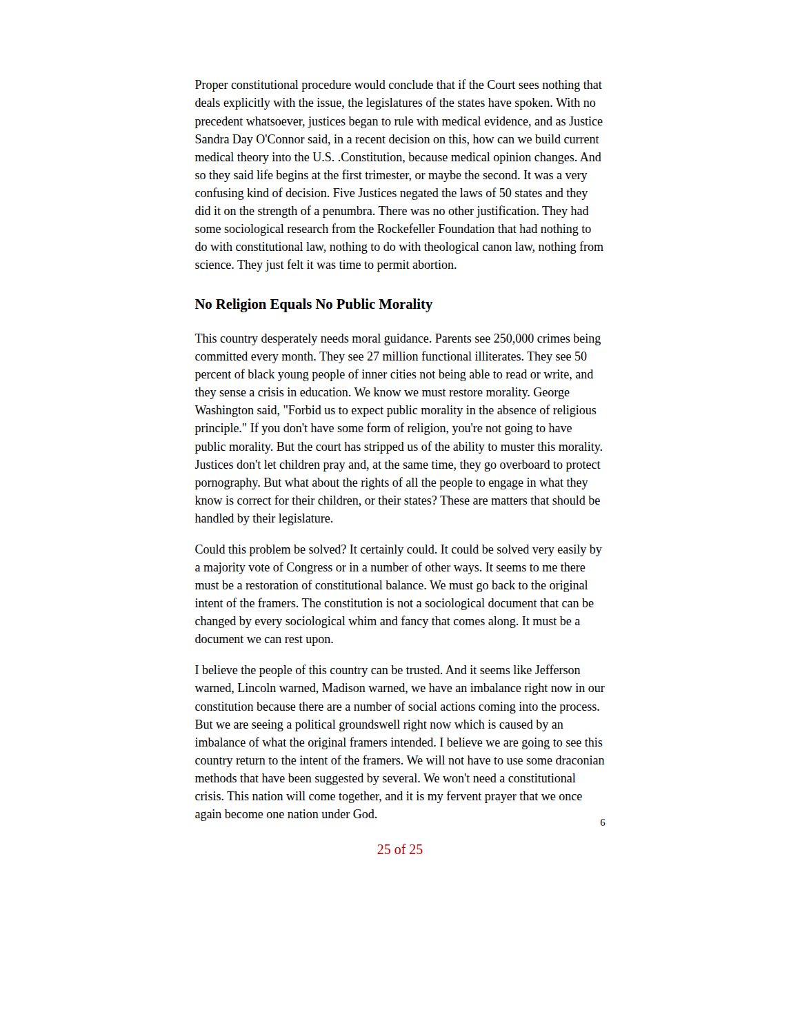Proper constitutional procedure would conclude that if the Court sees nothing that deals explicitly with the issue, the legislatures of the states have spoken. With no precedent whatsoever, justices began to rule with medical evidence, and as Justice Sandra Day O'Connor said, in a recent decision on this, how can we build current medical theory into the U.S. .Constitution, because medical opinion changes. And so they said life begins at the first trimester, or maybe the second. It was a very confusing kind of decision. Five Justices negated the laws of 50 states and they did it on the strength of a penumbra. There was no other justification. They had some sociological research from the Rockefeller Foundation that had nothing to do with constitutional law, nothing to do with theological canon law, nothing from science. They just felt it was time to permit abortion.
No Religion Equals No Public Morality
This country desperately needs moral guidance. Parents see 250,000 crimes being committed every month. They see 27 million functional illiterates. They see 50 percent of black young people of inner cities not being able to read or write, and they sense a crisis in education. We know we must restore morality. George Washington said, "Forbid us to expect public morality in the absence of religious principle." If you don't have some form of religion, you're not going to have public morality. But the court has stripped us of the ability to muster this morality. Justices don't let children pray and, at the same time, they go overboard to protect pornography. But what about the rights of all the people to engage in what they know is correct for their children, or their states? These are matters that should be handled by their legislature.
Could this problem be solved? It certainly could. It could be solved very easily by a majority vote of Congress or in a number of other ways. It seems to me there must be a restoration of constitutional balance. We must go back to the original intent of the framers. The constitution is not a sociological document that can be changed by every sociological whim and fancy that comes along. It must be a document we can rest upon.
I believe the people of this country can be trusted. And it seems like Jefferson warned, Lincoln warned, Madison warned, we have an imbalance right now in our constitution because there are a number of social actions coming into the process. But we are seeing a political groundswell right now which is caused by an imbalance of what the original framers intended. I believe we are going to see this country return to the intent of the framers. We will not have to use some draconian methods that have been suggested by several. We won't need a constitutional crisis. This nation will come together, and it is my fervent prayer that we once again become one nation under God.
6
25 of 25